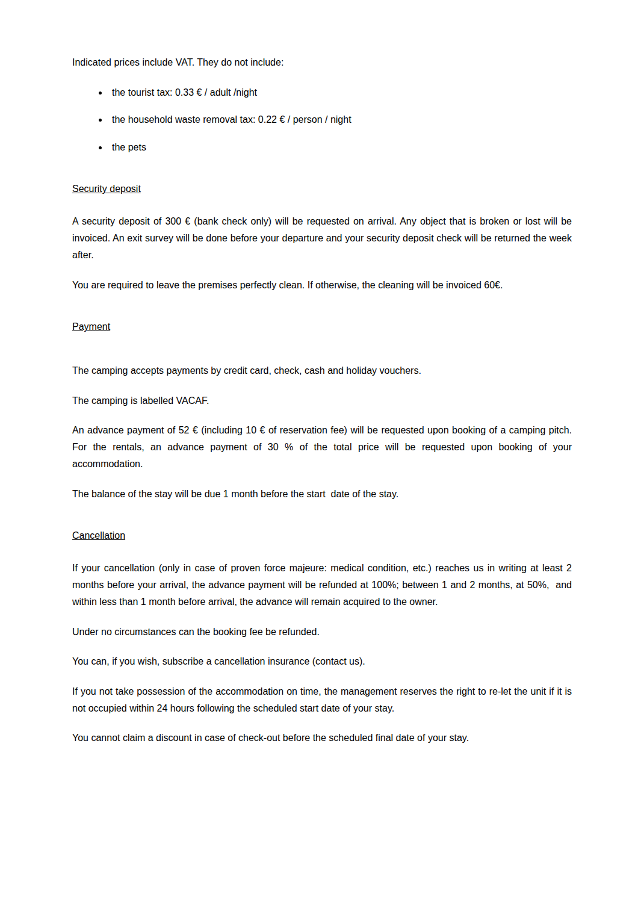Indicated prices include VAT. They do not include:
the tourist tax: 0.33 € / adult /night
the household waste removal tax: 0.22 € / person / night
the pets
Security deposit
A security deposit of 300 € (bank check only) will be requested on arrival. Any object that is broken or lost will be invoiced. An exit survey will be done before your departure and your security deposit check will be returned the week after.
You are required to leave the premises perfectly clean. If otherwise, the cleaning will be invoiced 60€.
Payment
The camping accepts payments by credit card, check, cash and holiday vouchers.
The camping is labelled VACAF.
An advance payment of 52 € (including 10 € of reservation fee) will be requested upon booking of a camping pitch. For the rentals, an advance payment of 30 % of the total price will be requested upon booking of your accommodation.
The balance of the stay will be due 1 month before the start date of the stay.
Cancellation
If your cancellation (only in case of proven force majeure: medical condition, etc.) reaches us in writing at least 2 months before your arrival, the advance payment will be refunded at 100%; between 1 and 2 months, at 50%, and within less than 1 month before arrival, the advance will remain acquired to the owner.
Under no circumstances can the booking fee be refunded.
You can, if you wish, subscribe a cancellation insurance (contact us).
If you not take possession of the accommodation on time, the management reserves the right to re-let the unit if it is not occupied within 24 hours following the scheduled start date of your stay.
You cannot claim a discount in case of check-out before the scheduled final date of your stay.